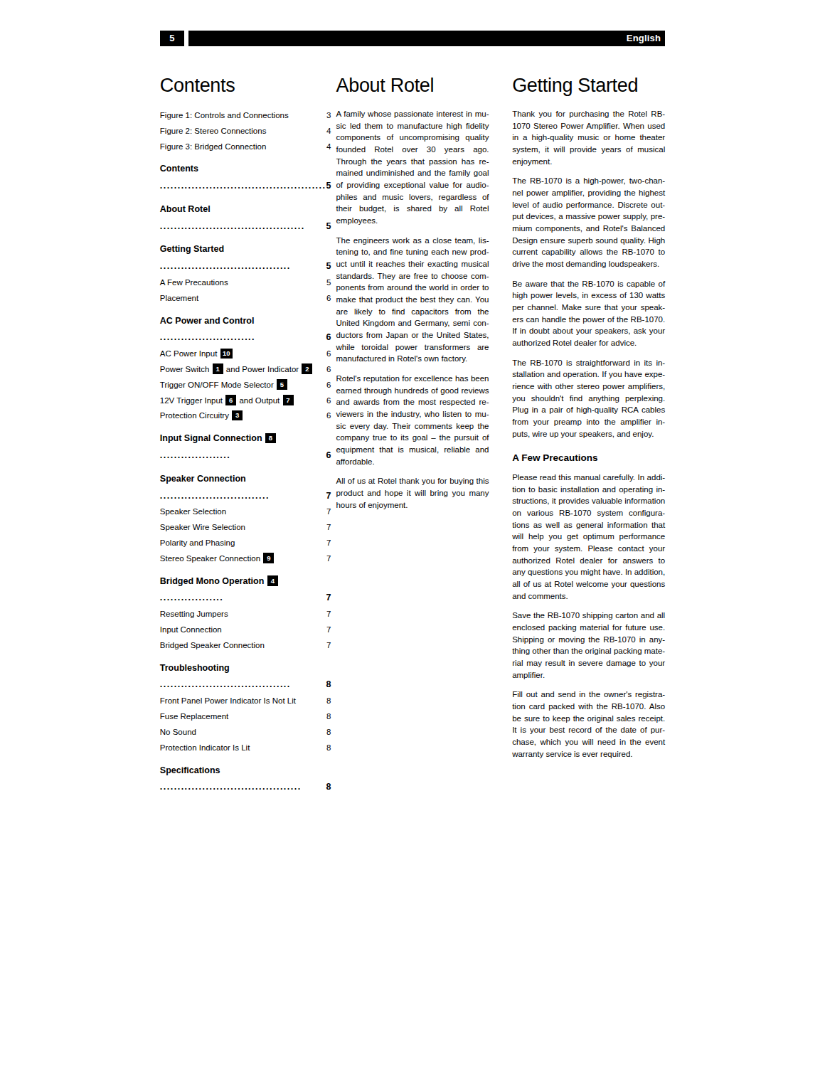5
English
Contents
| Figure 1: Controls and Connections | 3 |
| Figure 2: Stereo Connections | 4 |
| Figure 3: Bridged Connection | 4 |
| Contents ............................................... | 5 |
| About Rotel ......................................... | 5 |
| Getting Started ..................................... | 5 |
| A Few Precautions | 5 |
| Placement | 6 |
| AC Power and Control ........................... | 6 |
| AC Power Input 10 | 6 |
| Power Switch 1 and Power Indicator 2 | 6 |
| Trigger ON/OFF Mode Selector 5 | 6 |
| 12V Trigger Input 6 and Output 7 | 6 |
| Protection Circuitry 3 | 6 |
| Input Signal Connection 8 .................... | 6 |
| Speaker Connection ............................... | 7 |
| Speaker Selection | 7 |
| Speaker Wire Selection | 7 |
| Polarity and Phasing | 7 |
| Stereo Speaker Connection 9 | 7 |
| Bridged Mono Operation 4 .................. | 7 |
| Resetting Jumpers | 7 |
| Input Connection | 7 |
| Bridged Speaker Connection | 7 |
| Troubleshooting ..................................... | 8 |
| Front Panel Power Indicator Is Not Lit | 8 |
| Fuse Replacement | 8 |
| No Sound | 8 |
| Protection Indicator Is Lit | 8 |
| Specifications ........................................ | 8 |
About Rotel
A family whose passionate interest in music led them to manufacture high fidelity components of uncompromising quality founded Rotel over 30 years ago. Through the years that passion has remained undiminished and the family goal of providing exceptional value for audiophiles and music lovers, regardless of their budget, is shared by all Rotel employees.
The engineers work as a close team, listening to, and fine tuning each new product until it reaches their exacting musical standards. They are free to choose components from around the world in order to make that product the best they can. You are likely to find capacitors from the United Kingdom and Germany, semi conductors from Japan or the United States, while toroidal power transformers are manufactured in Rotel's own factory.
Rotel's reputation for excellence has been earned through hundreds of good reviews and awards from the most respected reviewers in the industry, who listen to music every day. Their comments keep the company true to its goal – the pursuit of equipment that is musical, reliable and affordable.
All of us at Rotel thank you for buying this product and hope it will bring you many hours of enjoyment.
Getting Started
Thank you for purchasing the Rotel RB-1070 Stereo Power Amplifier. When used in a high-quality music or home theater system, it will provide years of musical enjoyment.
The RB-1070 is a high-power, two-channel power amplifier, providing the highest level of audio performance. Discrete output devices, a massive power supply, premium components, and Rotel's Balanced Design ensure superb sound quality. High current capability allows the RB-1070 to drive the most demanding loudspeakers.
Be aware that the RB-1070 is capable of high power levels, in excess of 130 watts per channel. Make sure that your speakers can handle the power of the RB-1070. If in doubt about your speakers, ask your authorized Rotel dealer for advice.
The RB-1070 is straightforward in its installation and operation. If you have experience with other stereo power amplifiers, you shouldn't find anything perplexing. Plug in a pair of high-quality RCA cables from your preamp into the amplifier inputs, wire up your speakers, and enjoy.
A Few Precautions
Please read this manual carefully. In addition to basic installation and operating instructions, it provides valuable information on various RB-1070 system configurations as well as general information that will help you get optimum performance from your system. Please contact your authorized Rotel dealer for answers to any questions you might have. In addition, all of us at Rotel welcome your questions and comments.
Save the RB-1070 shipping carton and all enclosed packing material for future use. Shipping or moving the RB-1070 in anything other than the original packing material may result in severe damage to your amplifier.
Fill out and send in the owner's registration card packed with the RB-1070. Also be sure to keep the original sales receipt. It is your best record of the date of purchase, which you will need in the event warranty service is ever required.